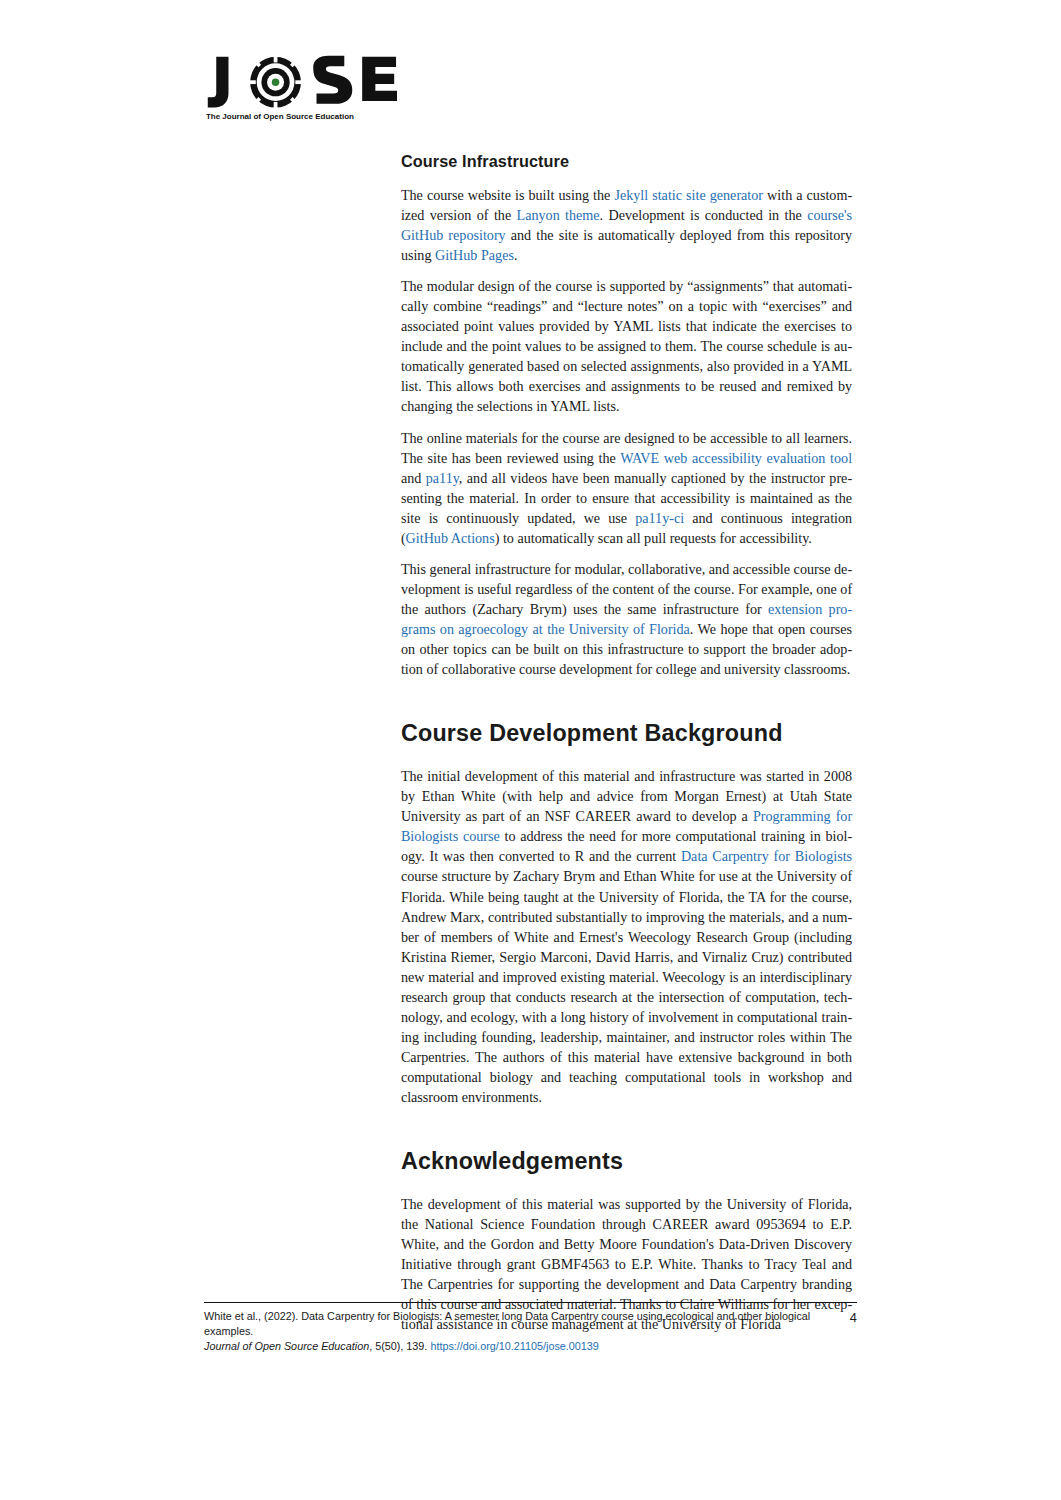JOSE — The Journal of Open Source Education The Journal of Open Source Education
Course Infrastructure
The course website is built using the Jekyll static site generator with a customized version of the Lanyon theme. Development is conducted in the course's GitHub repository and the site is automatically deployed from this repository using GitHub Pages.
The modular design of the course is supported by “assignments” that automatically combine “readings” and “lecture notes” on a topic with “exercises” and associated point values provided by YAML lists that indicate the exercises to include and the point values to be assigned to them. The course schedule is automatically generated based on selected assignments, also provided in a YAML list. This allows both exercises and assignments to be reused and remixed by changing the selections in YAML lists.
The online materials for the course are designed to be accessible to all learners. The site has been reviewed using the WAVE web accessibility evaluation tool and pa11y, and all videos have been manually captioned by the instructor presenting the material. In order to ensure that accessibility is maintained as the site is continuously updated, we use pa11y-ci and continuous integration (GitHub Actions) to automatically scan all pull requests for accessibility.
This general infrastructure for modular, collaborative, and accessible course development is useful regardless of the content of the course. For example, one of the authors (Zachary Brym) uses the same infrastructure for extension programs on agroecology at the University of Florida. We hope that open courses on other topics can be built on this infrastructure to support the broader adoption of collaborative course development for college and university classrooms.
Course Development Background
The initial development of this material and infrastructure was started in 2008 by Ethan White (with help and advice from Morgan Ernest) at Utah State University as part of an NSF CAREER award to develop a Programming for Biologists course to address the need for more computational training in biology. It was then converted to R and the current Data Carpentry for Biologists course structure by Zachary Brym and Ethan White for use at the University of Florida. While being taught at the University of Florida, the TA for the course, Andrew Marx, contributed substantially to improving the materials, and a number of members of White and Ernest's Weecology Research Group (including Kristina Riemer, Sergio Marconi, David Harris, and Virnaliz Cruz) contributed new material and improved existing material. Weecology is an interdisciplinary research group that conducts research at the intersection of computation, technology, and ecology, with a long history of involvement in computational training including founding, leadership, maintainer, and instructor roles within The Carpentries. The authors of this material have extensive background in both computational biology and teaching computational tools in workshop and classroom environments.
Acknowledgements
The development of this material was supported by the University of Florida, the National Science Foundation through CAREER award 0953694 to E.P. White, and the Gordon and Betty Moore Foundation's Data-Driven Discovery Initiative through grant GBMF4563 to E.P. White. Thanks to Tracy Teal and The Carpentries for supporting the development and Data Carpentry branding of this course and associated material. Thanks to Claire Williams for her exceptional assistance in course management at the University of Florida
White et al., (2022). Data Carpentry for Biologists: A semester long Data Carpentry course using ecological and other biological examples.
Journal of Open Source Education, 5(50), 139. https://doi.org/10.21105/jose.00139
4